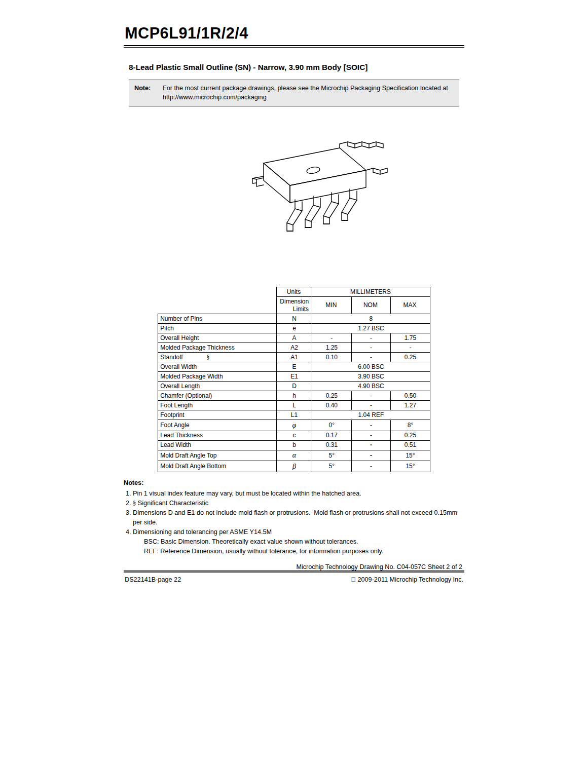MCP6L91/1R/2/4
8-Lead Plastic Small Outline (SN) - Narrow, 3.90 mm Body [SOIC]
Note:
For the most current package drawings, please see the Microchip Packaging Specification located at http://www.microchip.com/packaging
| | Units | MILLIMETERS |
| | Dimension Limits | MIN | NOM | MAX |
| Number of Pins | N | 8 |
| Pitch | e | 1.27 BSC |
| Overall Height | A | - | - | 1.75 |
| Molded Package Thickness | A2 | 1.25 | - | - |
| Standoff § | A1 | 0.10 | - | 0.25 |
| Overall Width | E | 6.00 BSC |
| Molded Package Width | E1 | 3.90 BSC |
| Overall Length | D | 4.90 BSC |
| Chamfer (Optional) | h | 0.25 | - | 0.50 |
| Foot Length | L | 0.40 | - | 1.27 |
| Footprint | L1 | 1.04 REF |
| Foot Angle | φ | 0° | - | 8° |
| Lead Thickness | c | 0.17 | - | 0.25 |
| Lead Width | b | 0.31 | - | 0.51 |
| Mold Draft Angle Top | α | 5° | - | 15° |
| Mold Draft Angle Bottom | β | 5° | - | 15° |
Notes:
Pin 1 visual index feature may vary, but must be located within the hatched area.
§ Significant Characteristic
Dimensions D and E1 do not include mold flash or protrusions. Mold flash or protrusions shall not exceed 0.15mm per side.
Dimensioning and tolerancing per ASME Y14.5M
BSC: Basic Dimension. Theoretically exact value shown without tolerances.
REF: Reference Dimension, usually without tolerance, for information purposes only.
Microchip Technology Drawing No. C04-057C Sheet 2 of 2
DS22141B-page 22
 2009-2011 Microchip Technology Inc.